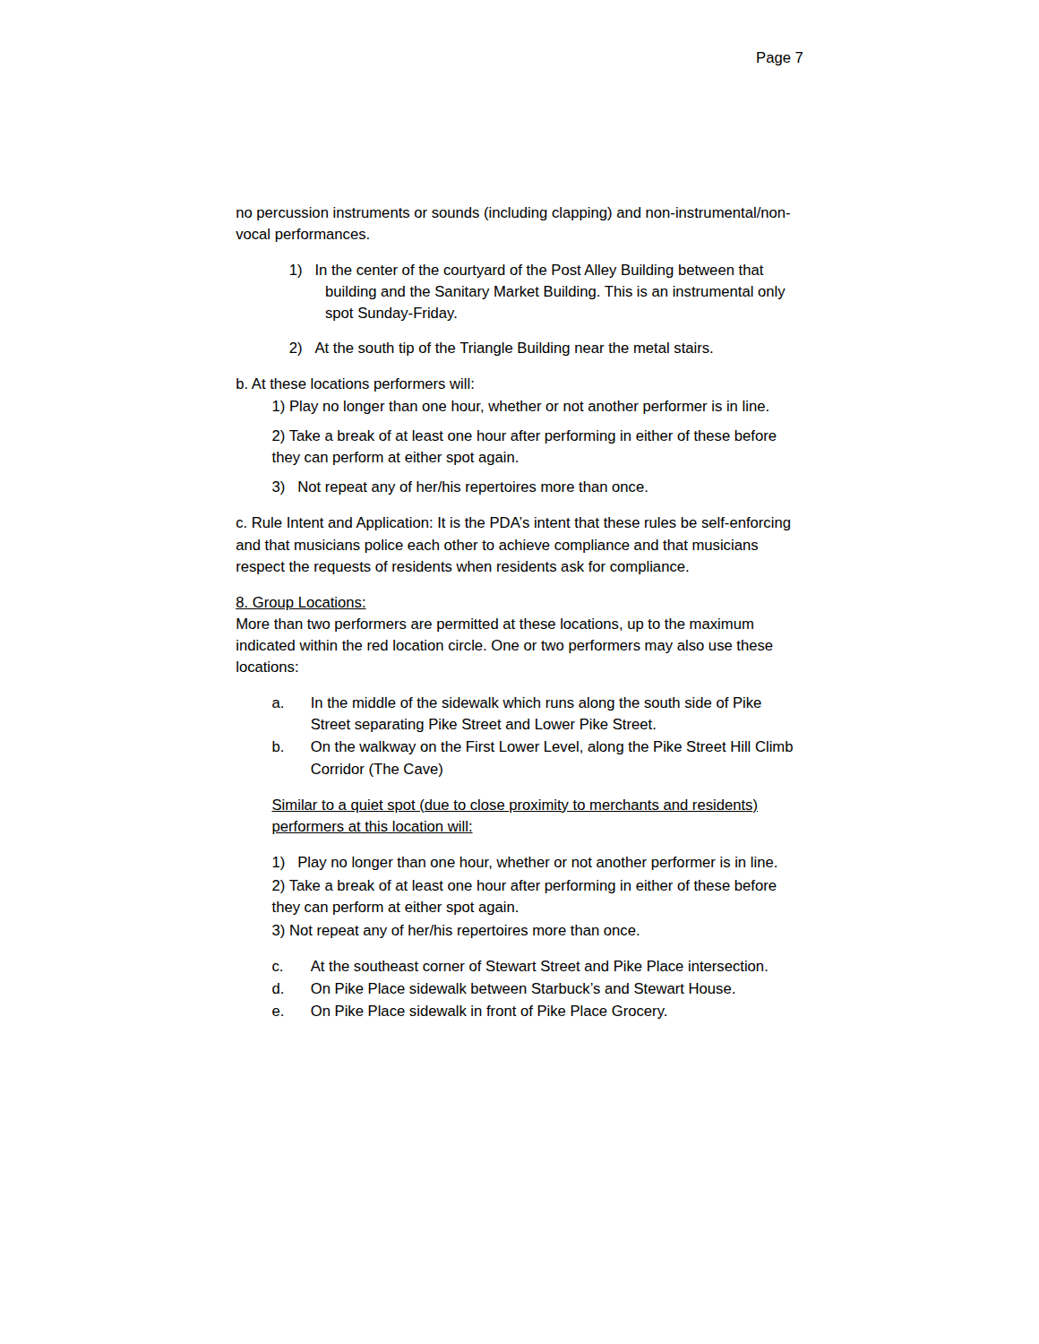Page 7
no percussion instruments or sounds (including clapping) and non-instrumental/non-vocal performances.
1) In the center of the courtyard of the Post Alley Building between that building and the Sanitary Market Building. This is an instrumental only spot Sunday-Friday.
2) At the south tip of the Triangle Building near the metal stairs.
b. At these locations performers will:
1) Play no longer than one hour, whether or not another performer is in line.
2) Take a break of at least one hour after performing in either of these before they can perform at either spot again.
3) Not repeat any of her/his repertoires more than once.
c. Rule Intent and Application: It is the PDA’s intent that these rules be self-enforcing and that musicians police each other to achieve compliance and that musicians respect the requests of residents when residents ask for compliance.
8. Group Locations:
More than two performers are permitted at these locations, up to the maximum indicated within the red location circle. One or two performers may also use these locations:
a. In the middle of the sidewalk which runs along the south side of Pike Street separating Pike Street and Lower Pike Street.
b. On the walkway on the First Lower Level, along the Pike Street Hill Climb Corridor (The Cave)
Similar to a quiet spot (due to close proximity to merchants and residents) performers at this location will:
1) Play no longer than one hour, whether or not another performer is in line.
2) Take a break of at least one hour after performing in either of these before they can perform at either spot again.
3) Not repeat any of her/his repertoires more than once.
c. At the southeast corner of Stewart Street and Pike Place intersection.
d. On Pike Place sidewalk between Starbuck’s and Stewart House.
e. On Pike Place sidewalk in front of Pike Place Grocery.